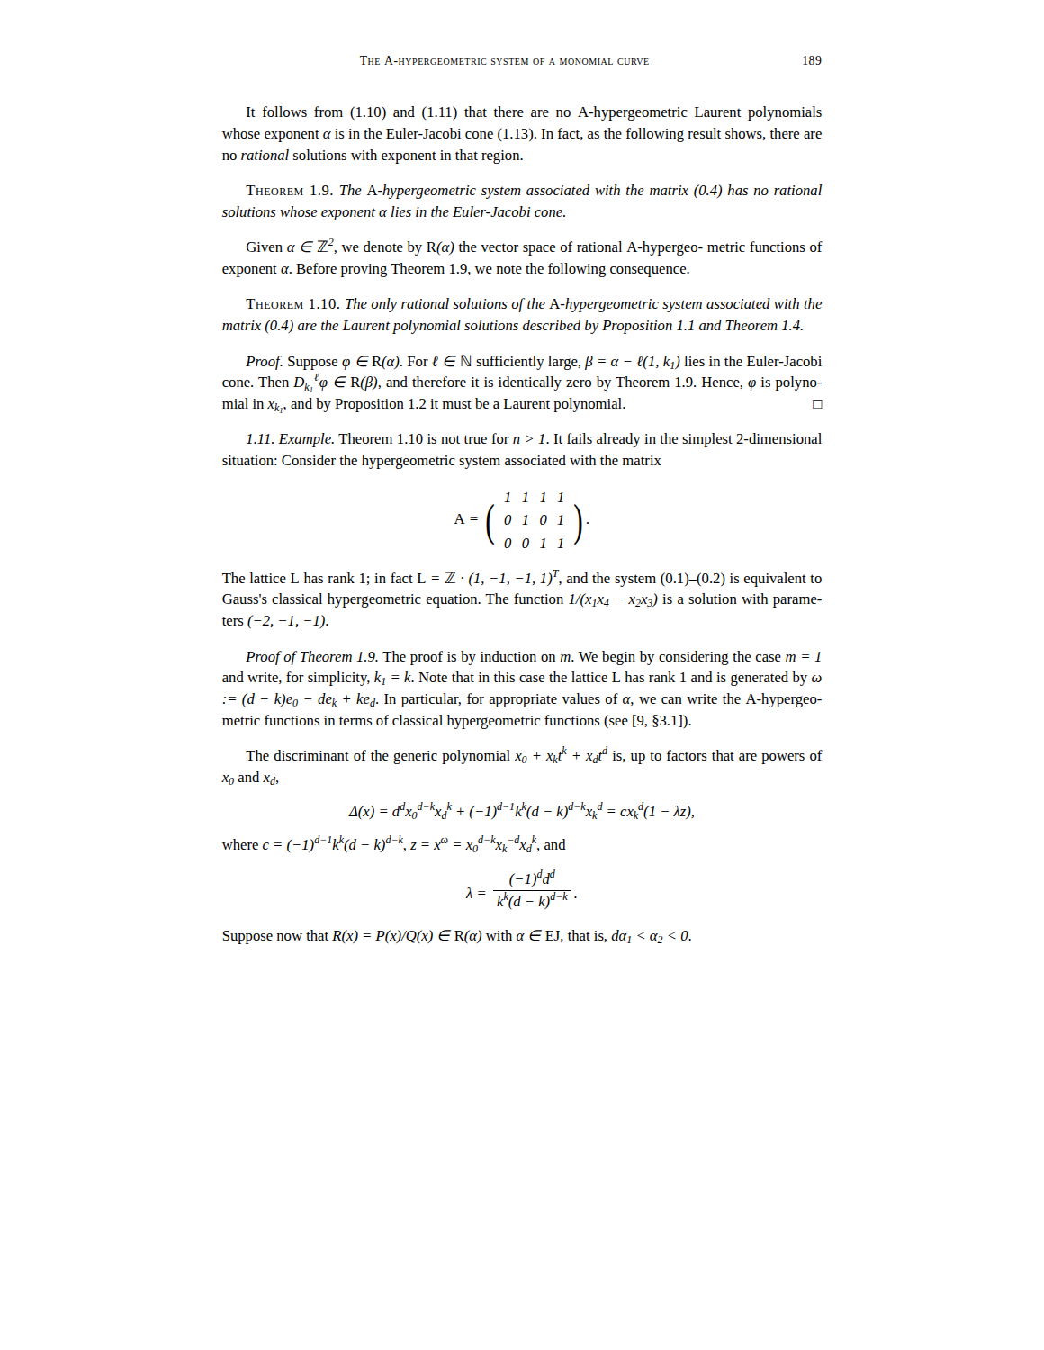The A-hypergeometric system of a monomial curve 189
It follows from (1.10) and (1.11) that there are no A-hypergeometric Laurent polynomials whose exponent α is in the Euler-Jacobi cone (1.13). In fact, as the following result shows, there are no rational solutions with exponent in that region.
Theorem 1.9. The A-hypergeometric system associated with the matrix (0.4) has no rational solutions whose exponent α lies in the Euler-Jacobi cone.
Given α ∈ ℤ2, we denote by R(α) the vector space of rational A-hypergeo- metric functions of exponent α. Before proving Theorem 1.9, we note the following consequence.
Theorem 1.10. The only rational solutions of the A-hypergeometric system associated with the matrix (0.4) are the Laurent polynomial solutions described by Proposition 1.1 and Theorem 1.4.
Proof. Suppose φ ∈ R(α). For ℓ ∈ ℕ sufficiently large, β = α − ℓ(1, k1) lies in the Euler-Jacobi cone. Then Dk1ℓφ ∈ R(β), and therefore it is identically zero by Theorem 1.9. Hence, φ is polynomial in xk1, and by Proposition 1.2 it must be a Laurent polynomial.□
1.11. Example. Theorem 1.10 is not true for n > 1. It fails already in the simplest 2-dimensional situation: Consider the hypergeometric system associated with the matrix
A = (
| 1 | 1 | 1 | 1 |
| 0 | 1 | 0 | 1 |
| 0 | 0 | 1 | 1 |
) .
The lattice L has rank 1; in fact L = ℤ · (1, −1, −1, 1)T, and the system (0.1)–(0.2) is equivalent to Gauss's classical hypergeometric equation. The function 1/(x1x4 − x2x3) is a solution with parameters (−2, −1, −1).
Proof of Theorem 1.9. The proof is by induction on m. We begin by considering the case m = 1 and write, for simplicity, k1 = k. Note that in this case the lattice L has rank 1 and is generated by ω := (d − k)e0 − dek + ked. In particular, for appropriate values of α, we can write the A-hypergeometric functions in terms of classical hypergeometric functions (see [9, §3.1]).
The discriminant of the generic polynomial x0 + xktk + xdtd is, up to factors that are powers of x0 and xd,
Δ(x) = ddx0d−kxdk + (−1)d−1kk(d − k)d−kxkd = cxkd(1 − λz),
where c = (−1)d−1kk(d − k)d−k, z = xω = x0d−kxk−dxdk, and
λ = (−1)ddd kk(d − k)d−k .
Suppose now that R(x) = P(x)/Q(x) ∈ R(α) with α ∈ EJ, that is, dα1 < α2 < 0.